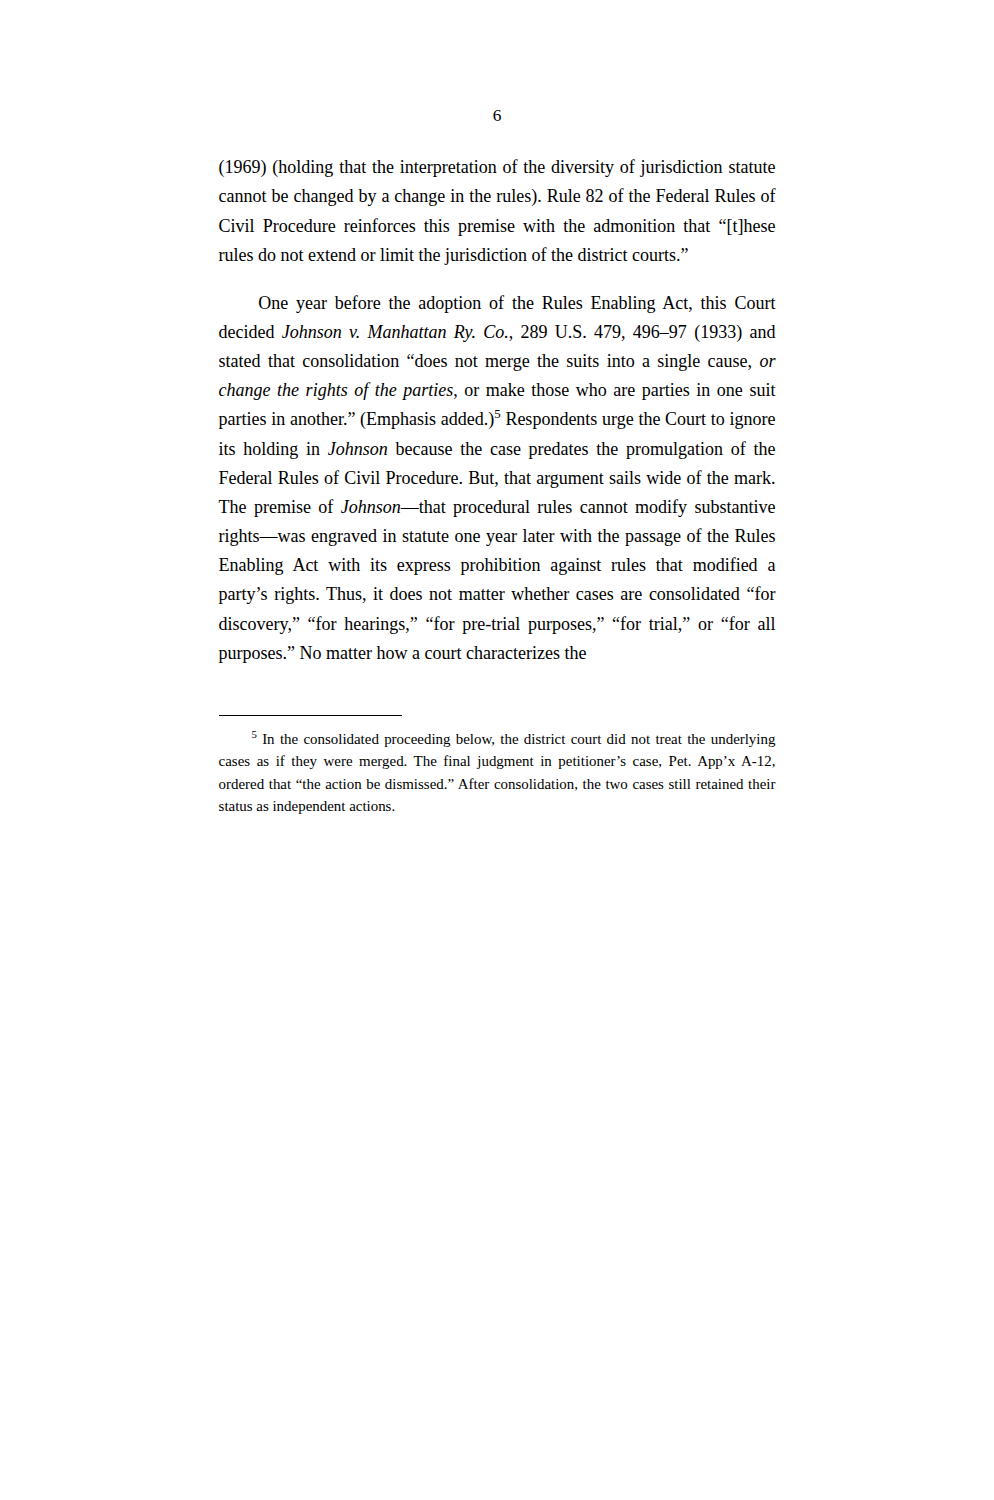6
(1969) (holding that the interpretation of the diversity of jurisdiction statute cannot be changed by a change in the rules). Rule 82 of the Federal Rules of Civil Procedure reinforces this premise with the admonition that “[t]hese rules do not extend or limit the jurisdiction of the district courts.”
One year before the adoption of the Rules Enabling Act, this Court decided Johnson v. Manhattan Ry. Co., 289 U.S. 479, 496–97 (1933) and stated that consolidation “does not merge the suits into a single cause, or change the rights of the parties, or make those who are parties in one suit parties in another.” (Emphasis added.)5 Respondents urge the Court to ignore its holding in Johnson because the case predates the promulgation of the Federal Rules of Civil Procedure. But, that argument sails wide of the mark. The premise of Johnson—that procedural rules cannot modify substantive rights—was engraved in statute one year later with the passage of the Rules Enabling Act with its express prohibition against rules that modified a party’s rights. Thus, it does not matter whether cases are consolidated “for discovery,” “for hearings,” “for pre-trial purposes,” “for trial,” or “for all purposes.” No matter how a court characterizes the
5 In the consolidated proceeding below, the district court did not treat the underlying cases as if they were merged. The final judgment in petitioner’s case, Pet. App’x A-12, ordered that “the action be dismissed.” After consolidation, the two cases still retained their status as independent actions.